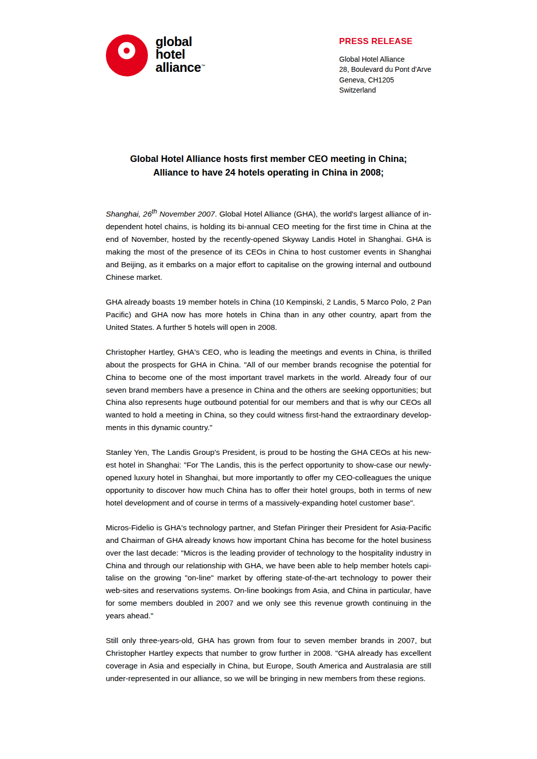global
hotel
alliance™
PRESS RELEASE
Global Hotel Alliance
28, Boulevard du Pont d'Arve
Geneva, CH1205
Switzerland
Global Hotel Alliance hosts first member CEO meeting in China;
Alliance to have 24 hotels operating in China in 2008;
Shanghai, 26th November 2007. Global Hotel Alliance (GHA), the world's largest alliance of independent hotel chains, is holding its bi-annual CEO meeting for the first time in China at the end of November, hosted by the recently-opened Skyway Landis Hotel in Shanghai. GHA is making the most of the presence of its CEOs in China to host customer events in Shanghai and Beijing, as it embarks on a major effort to capitalise on the growing internal and outbound Chinese market.
GHA already boasts 19 member hotels in China (10 Kempinski, 2 Landis, 5 Marco Polo, 2 Pan Pacific) and GHA now has more hotels in China than in any other country, apart from the United States. A further 5 hotels will open in 2008.
Christopher Hartley, GHA's CEO, who is leading the meetings and events in China, is thrilled about the prospects for GHA in China. "All of our member brands recognise the potential for China to become one of the most important travel markets in the world. Already four of our seven brand members have a presence in China and the others are seeking opportunities; but China also represents huge outbound potential for our members and that is why our CEOs all wanted to hold a meeting in China, so they could witness first-hand the extraordinary developments in this dynamic country."
Stanley Yen, The Landis Group's President, is proud to be hosting the GHA CEOs at his newest hotel in Shanghai: "For The Landis, this is the perfect opportunity to show-case our newly-opened luxury hotel in Shanghai, but more importantly to offer my CEO-colleagues the unique opportunity to discover how much China has to offer their hotel groups, both in terms of new hotel development and of course in terms of a massively-expanding hotel customer base".
Micros-Fidelio is GHA's technology partner, and Stefan Piringer their President for Asia-Pacific and Chairman of GHA already knows how important China has become for the hotel business over the last decade: "Micros is the leading provider of technology to the hospitality industry in China and through our relationship with GHA, we have been able to help member hotels capitalise on the growing "on-line" market by offering state-of-the-art technology to power their web-sites and reservations systems. On-line bookings from Asia, and China in particular, have for some members doubled in 2007 and we only see this revenue growth continuing in the years ahead."
Still only three-years-old, GHA has grown from four to seven member brands in 2007, but Christopher Hartley expects that number to grow further in 2008. "GHA already has excellent coverage in Asia and especially in China, but Europe, South America and Australasia are still under-represented in our alliance, so we will be bringing in new members from these regions.